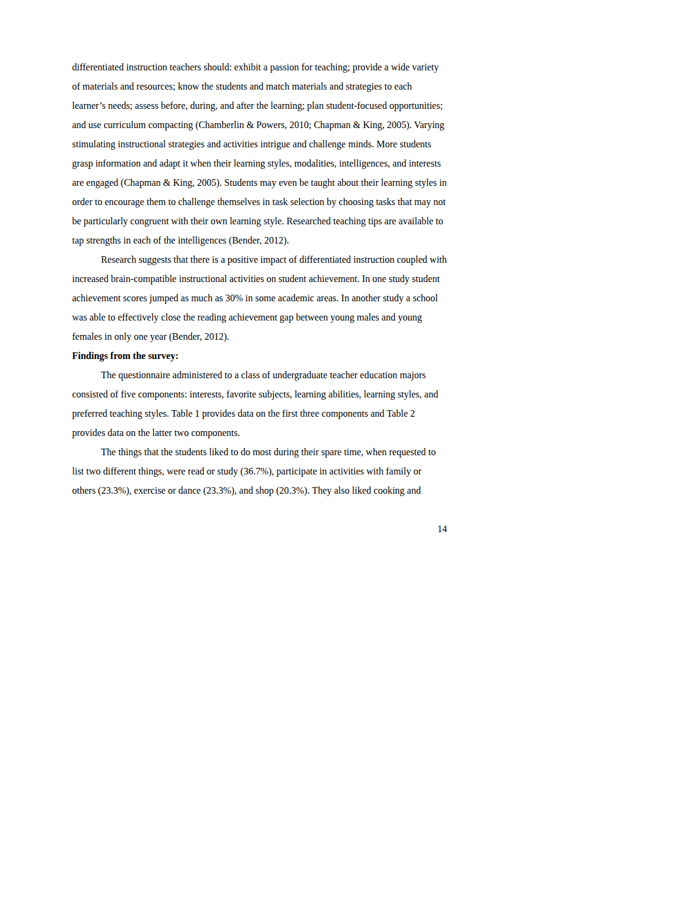differentiated instruction teachers should: exhibit a passion for teaching; provide a wide variety of materials and resources; know the students and match materials and strategies to each learner’s needs; assess before, during, and after the learning; plan student-focused opportunities; and use curriculum compacting (Chamberlin & Powers, 2010; Chapman & King, 2005). Varying stimulating instructional strategies and activities intrigue and challenge minds. More students grasp information and adapt it when their learning styles, modalities, intelligences, and interests are engaged (Chapman & King, 2005). Students may even be taught about their learning styles in order to encourage them to challenge themselves in task selection by choosing tasks that may not be particularly congruent with their own learning style. Researched teaching tips are available to tap strengths in each of the intelligences (Bender, 2012).
Research suggests that there is a positive impact of differentiated instruction coupled with increased brain-compatible instructional activities on student achievement. In one study student achievement scores jumped as much as 30% in some academic areas. In another study a school was able to effectively close the reading achievement gap between young males and young females in only one year (Bender, 2012).
Findings from the survey:
The questionnaire administered to a class of undergraduate teacher education majors consisted of five components: interests, favorite subjects, learning abilities, learning styles, and preferred teaching styles. Table 1 provides data on the first three components and Table 2 provides data on the latter two components.
The things that the students liked to do most during their spare time, when requested to list two different things, were read or study (36.7%), participate in activities with family or others (23.3%), exercise or dance (23.3%), and shop (20.3%). They also liked cooking and
14